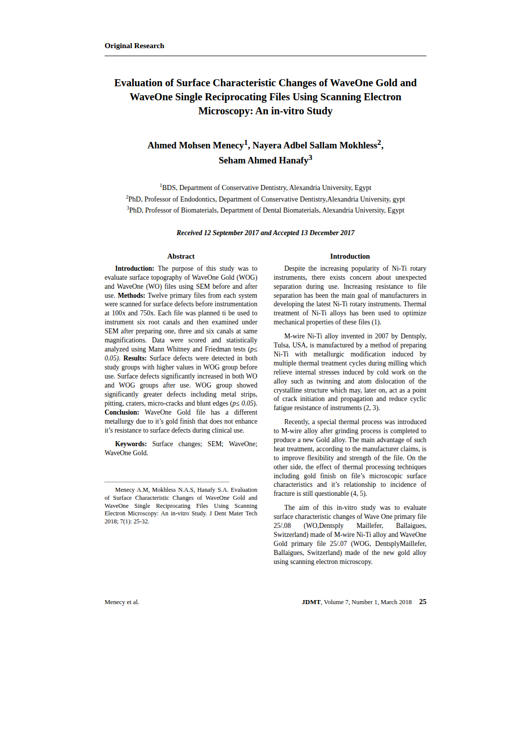Original Research
Evaluation of Surface Characteristic Changes of WaveOne Gold and WaveOne Single Reciprocating Files Using Scanning Electron Microscopy: An in-vitro Study
Ahmed Mohsen Menecy1, Nayera Adbel Sallam Mokhless2,
Seham Ahmed Hanafy3
1BDS, Department of Conservative Dentistry, Alexandria University, Egypt
2PhD, Professor of Endodontics, Department of Conservative Dentistry,Alexandria University, gypt
3PhD, Professor of Biomaterials, Department of Dental Biomaterials, Alexandria University, Egypt
Received 12 September 2017 and Accepted 13 December 2017
Abstract
Introduction: The purpose of this study was to evaluate surface topography of WaveOne Gold (WOG) and WaveOne (WO) files using SEM before and after use. Methods: Twelve primary files from each system were scanned for surface defects before instrumentation at 100x and 750x. Each file was planned ti be used to instrument six root canals and then examined under SEM after preparing one, three and six canals at same magnifications. Data were scored and statistically analyzed using Mann Whitney and Friedman tests (p≤ 0.05). Results: Surface defects were detected in both study groups with higher values in WOG group before use. Surface defects significantly increased in both WO and WOG groups after use. WOG group showed significantly greater defects including metal strips, pitting, craters, micro-cracks and blunt edges (p≤ 0.05). Conclusion: WaveOne Gold file has a different metallurgy due to it’s gold finish that does not enhance it’s resistance to surface defects during clinical use.
Keywords: Surface changes; SEM; WaveOne; WaveOne Gold.
Menecy A.M, Mokhless N.A.S, Hanafy S.A. Evaluation of Surface Characteristic Changes of WaveOne Gold and WaveOne Single Reciprocating Files Using Scanning Electron Microscopy: An in-vitro Study. J Dent Mater Tech 2018; 7(1): 25-32.
Introduction
Despite the increasing popularity of Ni-Ti rotary instruments, there exists concern about unexpected separation during use. Increasing resistance to file separation has been the main goal of manufacturers in developing the latest Ni-Ti rotary instruments. Thermal treatment of Ni-Ti alloys has been used to optimize mechanical properties of these files (1).
M-wire Ni-Ti alloy invented in 2007 by Dentsply, Tulsa, USA, is manufactured by a method of preparing Ni-Ti with metallurgic modification induced by multiple thermal treatment cycles during milling which relieve internal stresses induced by cold work on the alloy such as twinning and atom dislocation of the crystalline structure which may, later on, act as a point of crack initiation and propagation and reduce cyclic fatigue resistance of instruments (2, 3).
Recently, a special thermal process was introduced to M-wire alloy after grinding process is completed to produce a new Gold alloy. The main advantage of such heat treatment, according to the manufacturer claims, is to improve flexibility and strength of the file. On the other side, the effect of thermal processing techniques including gold finish on file’s microscopic surface characteristics and it’s relationship to incidence of fracture is still questionable (4, 5).
The aim of this in-vitro study was to evaluate surface characteristic changes of Wave One primary file 25/.08 (WO,Dentsply Maillefer, Ballaigues, Switzerland) made of M-wire Ni-Ti alloy and WaveOne Gold primary file 25/.07 (WOG, DentsplyMaillefer, Ballaigues, Switzerland) made of the new gold alloy using scanning electron microscopy.
Menecy et al.
JDMT, Volume 7, Number 1, March 2018 25